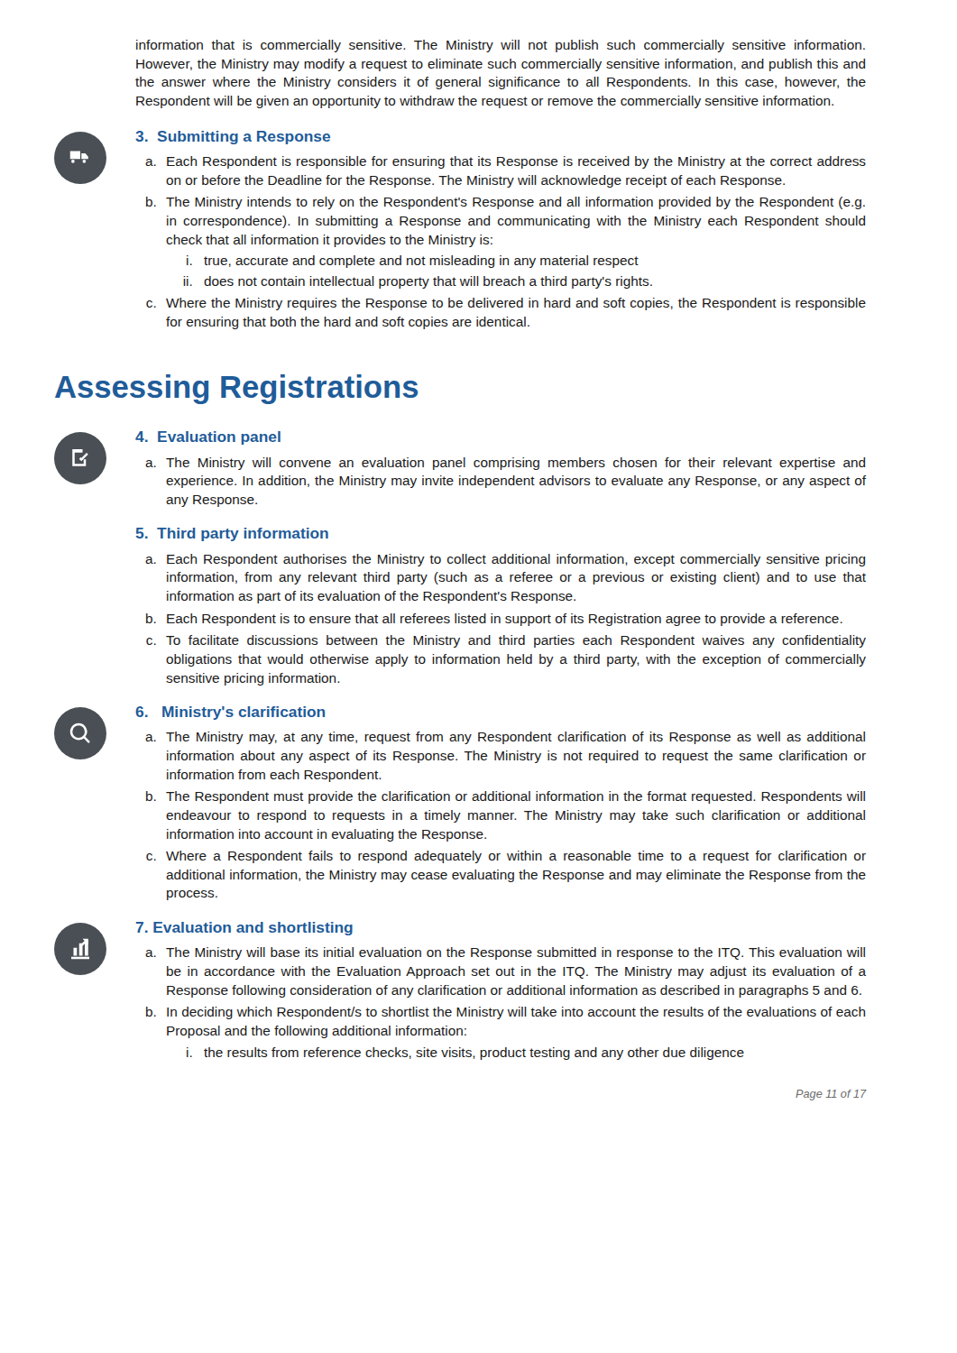information that is commercially sensitive. The Ministry will not publish such commercially sensitive information. However, the Ministry may modify a request to eliminate such commercially sensitive information, and publish this and the answer where the Ministry considers it of general significance to all Respondents. In this case, however, the Respondent will be given an opportunity to withdraw the request or remove the commercially sensitive information.
3. Submitting a Response
Each Respondent is responsible for ensuring that its Response is received by the Ministry at the correct address on or before the Deadline for the Response. The Ministry will acknowledge receipt of each Response.
The Ministry intends to rely on the Respondent's Response and all information provided by the Respondent (e.g. in correspondence). In submitting a Response and communicating with the Ministry each Respondent should check that all information it provides to the Ministry is:
true, accurate and complete and not misleading in any material respect
does not contain intellectual property that will breach a third party's rights.
Where the Ministry requires the Response to be delivered in hard and soft copies, the Respondent is responsible for ensuring that both the hard and soft copies are identical.
Assessing Registrations
4. Evaluation panel
The Ministry will convene an evaluation panel comprising members chosen for their relevant expertise and experience. In addition, the Ministry may invite independent advisors to evaluate any Response, or any aspect of any Response.
5. Third party information
Each Respondent authorises the Ministry to collect additional information, except commercially sensitive pricing information, from any relevant third party (such as a referee or a previous or existing client) and to use that information as part of its evaluation of the Respondent's Response.
Each Respondent is to ensure that all referees listed in support of its Registration agree to provide a reference.
To facilitate discussions between the Ministry and third parties each Respondent waives any confidentiality obligations that would otherwise apply to information held by a third party, with the exception of commercially sensitive pricing information.
6. Ministry's clarification
The Ministry may, at any time, request from any Respondent clarification of its Response as well as additional information about any aspect of its Response. The Ministry is not required to request the same clarification or information from each Respondent.
The Respondent must provide the clarification or additional information in the format requested. Respondents will endeavour to respond to requests in a timely manner. The Ministry may take such clarification or additional information into account in evaluating the Response.
Where a Respondent fails to respond adequately or within a reasonable time to a request for clarification or additional information, the Ministry may cease evaluating the Response and may eliminate the Response from the process.
7. Evaluation and shortlisting
The Ministry will base its initial evaluation on the Response submitted in response to the ITQ. This evaluation will be in accordance with the Evaluation Approach set out in the ITQ. The Ministry may adjust its evaluation of a Response following consideration of any clarification or additional information as described in paragraphs 5 and 6.
In deciding which Respondent/s to shortlist the Ministry will take into account the results of the evaluations of each Proposal and the following additional information:
the results from reference checks, site visits, product testing and any other due diligence
Page 11 of 17